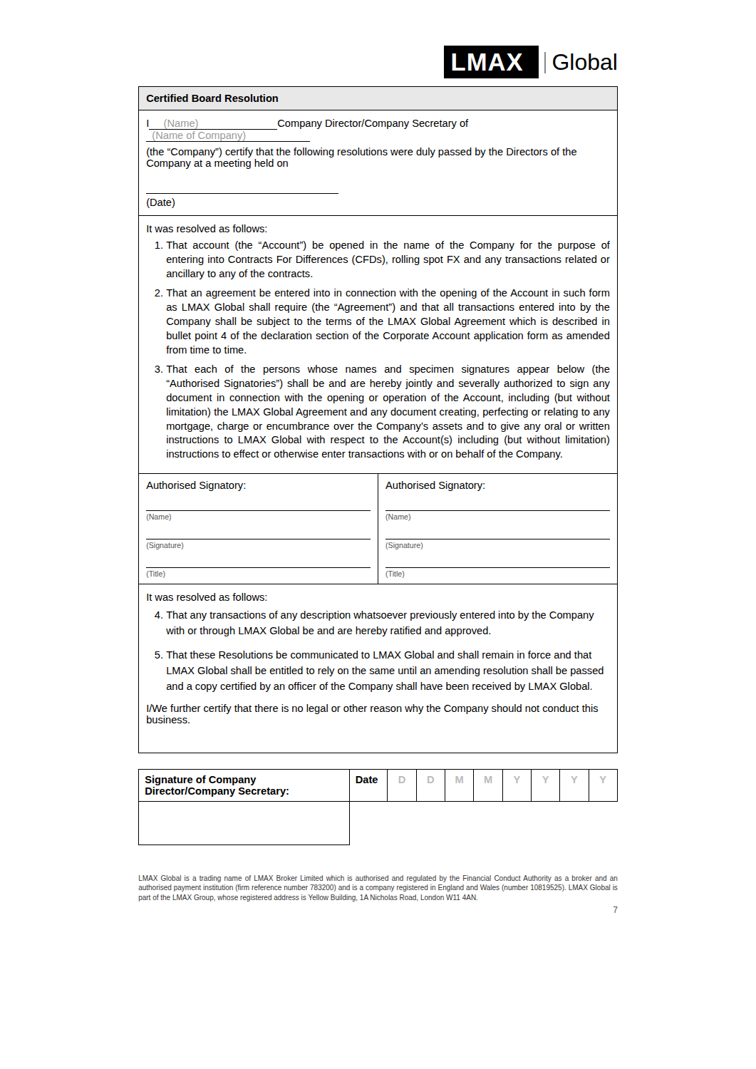LMAX™ Global
| Certified Board Resolution |
| I (Name) Company Director/Company Secretary of (Name of Company) (the “Company”) certify that the following resolutions were duly passed by the Directors of the Company at a meeting held on (Date) |
| It was resolved as follows: That account (the “Account”) be opened in the name of the Company for the purpose of entering into Contracts For Differences (CFDs), rolling spot FX and any transactions related or ancillary to any of the contracts. That an agreement be entered into in connection with the opening of the Account in such form as LMAX Global shall require (the “Agreement”) and that all transactions entered into by the Company shall be subject to the terms of the LMAX Global Agreement which is described in bullet point 4 of the declaration section of the Corporate Account application form as amended from time to time. That each of the persons whose names and specimen signatures appear below (the “Authorised Signatories”) shall be and are hereby jointly and severally authorized to sign any document in connection with the opening or operation of the Account, including (but without limitation) the LMAX Global Agreement and any document creating, perfecting or relating to any mortgage, charge or encumbrance over the Company’s assets and to give any oral or written instructions to LMAX Global with respect to the Account(s) including (but without limitation) instructions to effect or otherwise enter transactions with or on behalf of the Company. |
| Authorised Signatory: (Name) (Signature) (Title) | Authorised Signatory: (Name) (Signature) (Title) |
| It was resolved as follows: That any transactions of any description whatsoever previously entered into by the Company with or through LMAX Global be and are hereby ratified and approved. That these Resolutions be communicated to LMAX Global and shall remain in force and that LMAX Global shall be entitled to rely on the same until an amending resolution shall be passed and a copy certified by an officer of the Company shall have been received by LMAX Global. I/We further certify that there is no legal or other reason why the Company should not conduct this business. |
| Signature of Company Director/Company Secretary: | Date | D | D | M | M | Y | Y | Y | Y |
LMAX Global is a trading name of LMAX Broker Limited which is authorised and regulated by the Financial Conduct Authority as a broker and an authorised payment institution (firm reference number 783200) and is a company registered in England and Wales (number 10819525). LMAX Global is part of the LMAX Group, whose registered address is Yellow Building, 1A Nicholas Road, London W11 4AN.
7